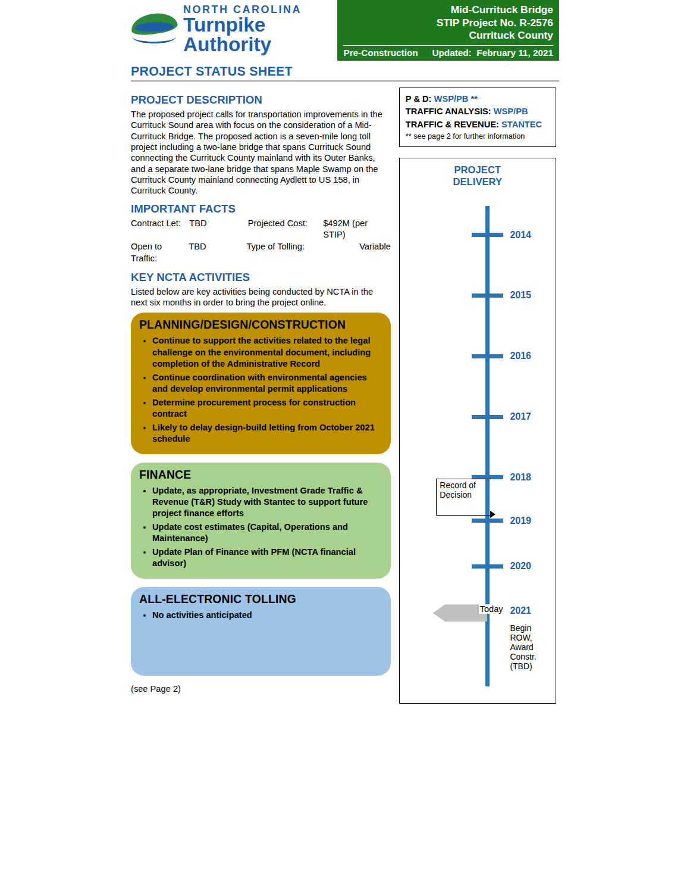NORTH CAROLINA
Turnpike Authority
Mid-Currituck Bridge
STIP Project No. R-2576
Currituck County
Pre-Construction Updated: February 11, 2021
PROJECT STATUS SHEET
PROJECT DESCRIPTION
The proposed project calls for transportation improvements in the Currituck Sound area with focus on the consideration of a Mid-Currituck Bridge. The proposed action is a seven-mile long toll project including a two-lane bridge that spans Currituck Sound connecting the Currituck County mainland with its Outer Banks, and a separate two-lane bridge that spans Maple Swamp on the Currituck County mainland connecting Aydlett to US 158, in Currituck County.
IMPORTANT FACTS
Contract Let:
TBD
Projected Cost:
$492M (per STIP)
Open to Traffic:
TBD
Type of Tolling:
Variable
KEY NCTA ACTIVITIES
Listed below are key activities being conducted by NCTA in the next six months in order to bring the project online.
PLANNING/DESIGN/CONSTRUCTION
Continue to support the activities related to the legal challenge on the environmental document, including completion of the Administrative Record
Continue coordination with environmental agencies and develop environmental permit applications
Determine procurement process for construction contract
Likely to delay design-build letting from October 2021 schedule
FINANCE
Update, as appropriate, Investment Grade Traffic & Revenue (T&R) Study with Stantec to support future project finance efforts
Update cost estimates (Capital, Operations and Maintenance)
Update Plan of Finance with PFM (NCTA financial advisor)
ALL-ELECTRONIC TOLLING
No activities anticipated
(see Page 2)
P & D: WSP/PB **
TRAFFIC ANALYSIS: WSP/PB
TRAFFIC & REVENUE: STANTEC
** see page 2 for further information
PROJECT
DELIVERY
2014
2015
2016
2017
2018
2019
2020
2021
Record of
Decision
Today
Begin
ROW,
Award
Constr.
(TBD)